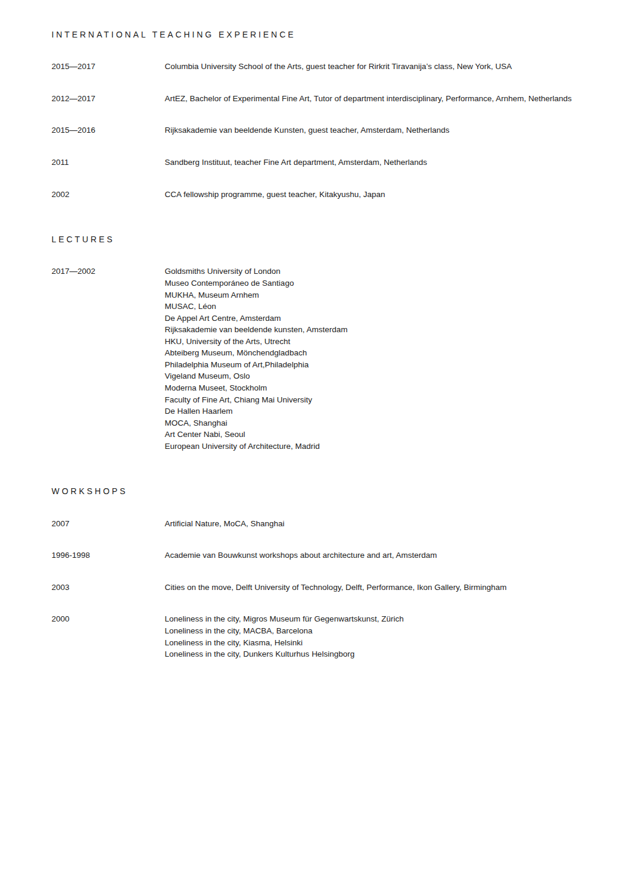International Teaching Experience
| 2015—2017 | Columbia University School of the Arts, guest teacher for Rirkrit Tiravanija’s class, New York, USA |
| 2012—2017 | ArtEZ, Bachelor of Experimental Fine Art, Tutor of department interdisciplinary, Performance, Arnhem, Netherlands |
| 2015—2016 | Rijksakademie van beeldende Kunsten, guest teacher, Amsterdam, Netherlands |
| 2011 | Sandberg Instituut, teacher Fine Art department, Amsterdam, Netherlands |
| 2002 | CCA fellowship programme, guest teacher, Kitakyushu, Japan |
Lectures
| 2017—2002 | Goldsmiths University of London Museo Contemporáneo de Santiago MUKHA, Museum Arnhem MUSAC, Léon De Appel Art Centre, Amsterdam Rijksakademie van beeldende kunsten, Amsterdam HKU, University of the Arts, Utrecht Abteiberg Museum, Mönchendgladbach Philadelphia Museum of Art,Philadelphia Vigeland Museum, Oslo Moderna Museet, Stockholm Faculty of Fine Art, Chiang Mai University De Hallen Haarlem MOCA, Shanghai Art Center Nabi, Seoul European University of Architecture, Madrid |
Workshops
| 2007 | Artificial Nature, MoCA, Shanghai |
| 1996-1998 | Academie van Bouwkunst workshops about architecture and art, Amsterdam |
| 2003 | Cities on the move, Delft University of Technology, Delft, Performance, Ikon Gallery, Birmingham |
| 2000 | Loneliness in the city, Migros Museum für Gegenwartskunst, Zürich Loneliness in the city, MACBA, Barcelona Loneliness in the city, Kiasma, Helsinki Loneliness in the city, Dunkers Kulturhus Helsingborg |